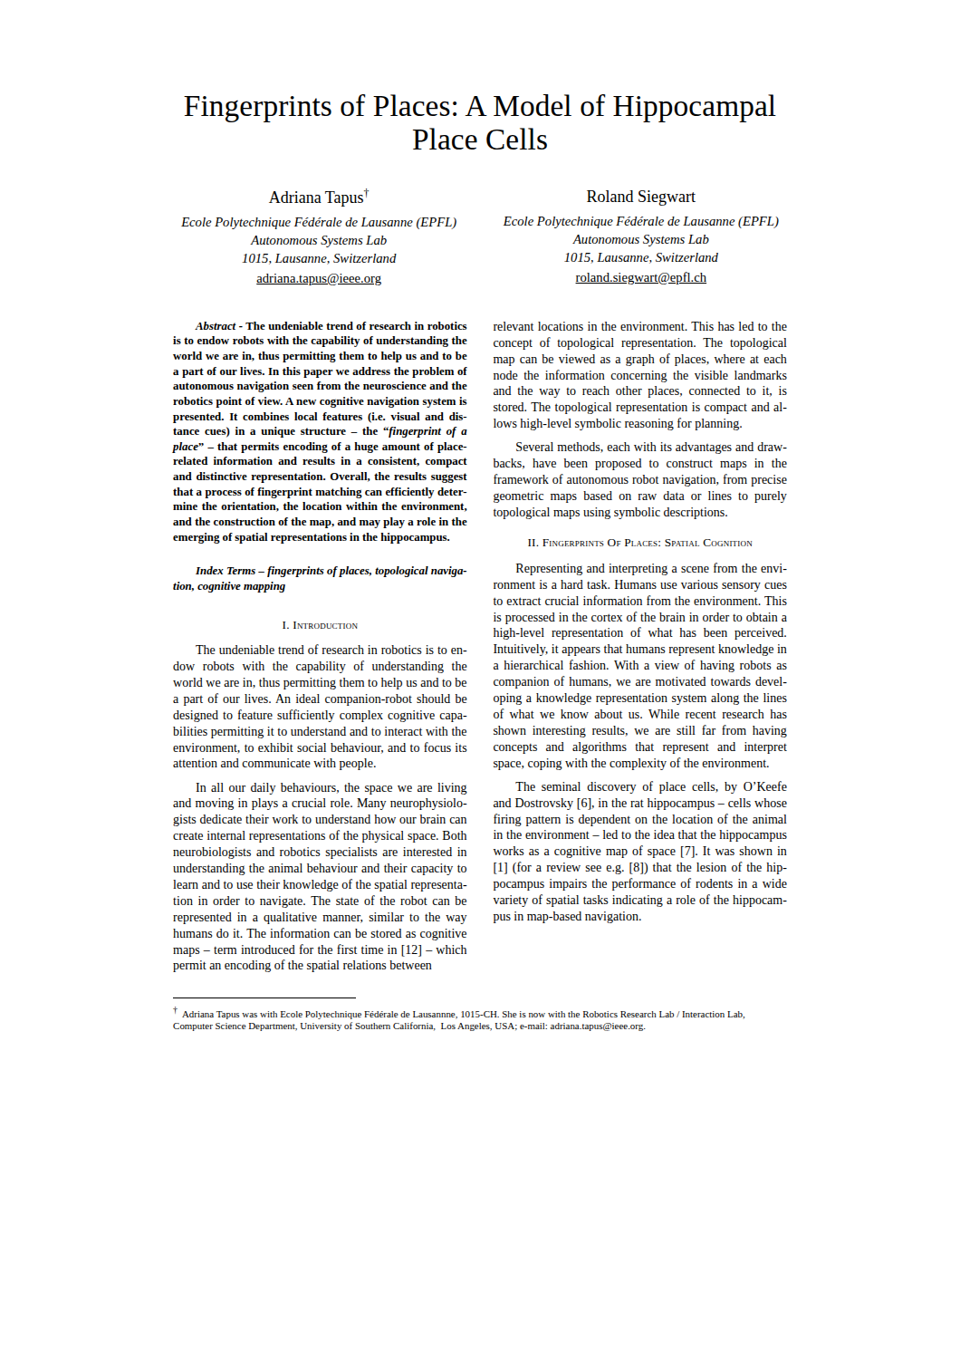Fingerprints of Places: A Model of Hippocampal
Place Cells
Adriana Tapus†
Ecole Polytechnique Fédérale de Lausanne (EPFL)
Autonomous Systems Lab
1015, Lausanne, Switzerland
adriana.tapus@ieee.org
Roland Siegwart
Ecole Polytechnique Fédérale de Lausanne (EPFL)
Autonomous Systems Lab
1015, Lausanne, Switzerland
roland.siegwart@epfl.ch
Abstract - The undeniable trend of research in robotics is to endow robots with the capability of understanding the world we are in, thus permitting them to help us and to be a part of our lives. In this paper we address the problem of autonomous navigation seen from the neuroscience and the robotics point of view. A new cognitive navigation system is presented. It combines local features (i.e. visual and distance cues) in a unique structure – the “fingerprint of a place” – that permits encoding of a huge amount of place-related information and results in a consistent, compact and distinctive representation. Overall, the results suggest that a process of fingerprint matching can efficiently determine the orientation, the location within the environment, and the construction of the map, and may play a role in the emerging of spatial representations in the hippocampus.
Index Terms – fingerprints of places, topological navigation, cognitive mapping
I. Introduction
The undeniable trend of research in robotics is to endow robots with the capability of understanding the world we are in, thus permitting them to help us and to be a part of our lives. An ideal companion-robot should be designed to feature sufficiently complex cognitive capabilities permitting it to understand and to interact with the environment, to exhibit social behaviour, and to focus its attention and communicate with people.
In all our daily behaviours, the space we are living and moving in plays a crucial role. Many neurophysiologists dedicate their work to understand how our brain can create internal representations of the physical space. Both neurobiologists and robotics specialists are interested in understanding the animal behaviour and their capacity to learn and to use their knowledge of the spatial representation in order to navigate. The state of the robot can be represented in a qualitative manner, similar to the way humans do it. The information can be stored as cognitive maps – term introduced for the first time in [12] – which permit an encoding of the spatial relations between
relevant locations in the environment. This has led to the concept of topological representation. The topological map can be viewed as a graph of places, where at each node the information concerning the visible landmarks and the way to reach other places, connected to it, is stored. The topological representation is compact and allows high-level symbolic reasoning for planning.
Several methods, each with its advantages and drawbacks, have been proposed to construct maps in the framework of autonomous robot navigation, from precise geometric maps based on raw data or lines to purely topological maps using symbolic descriptions.
II. Fingerprints Of Places: Spatial Cognition
Representing and interpreting a scene from the environment is a hard task. Humans use various sensory cues to extract crucial information from the environment. This is processed in the cortex of the brain in order to obtain a high-level representation of what has been perceived. Intuitively, it appears that humans represent knowledge in a hierarchical fashion. With a view of having robots as companion of humans, we are motivated towards developing a knowledge representation system along the lines of what we know about us. While recent research has shown interesting results, we are still far from having concepts and algorithms that represent and interpret space, coping with the complexity of the environment.
The seminal discovery of place cells, by O’Keefe and Dostrovsky [6], in the rat hippocampus – cells whose firing pattern is dependent on the location of the animal in the environment – led to the idea that the hippocampus works as a cognitive map of space [7]. It was shown in [1] (for a review see e.g. [8]) that the lesion of the hippocampus impairs the performance of rodents in a wide variety of spatial tasks indicating a role of the hippocampus in map-based navigation.
† Adriana Tapus was with Ecole Polytechnique Fédérale de Lausannne, 1015-CH. She is now with the Robotics Research Lab / Interaction Lab,
Computer Science Department, University of Southern California, Los Angeles, USA; e-mail: adriana.tapus@ieee.org.